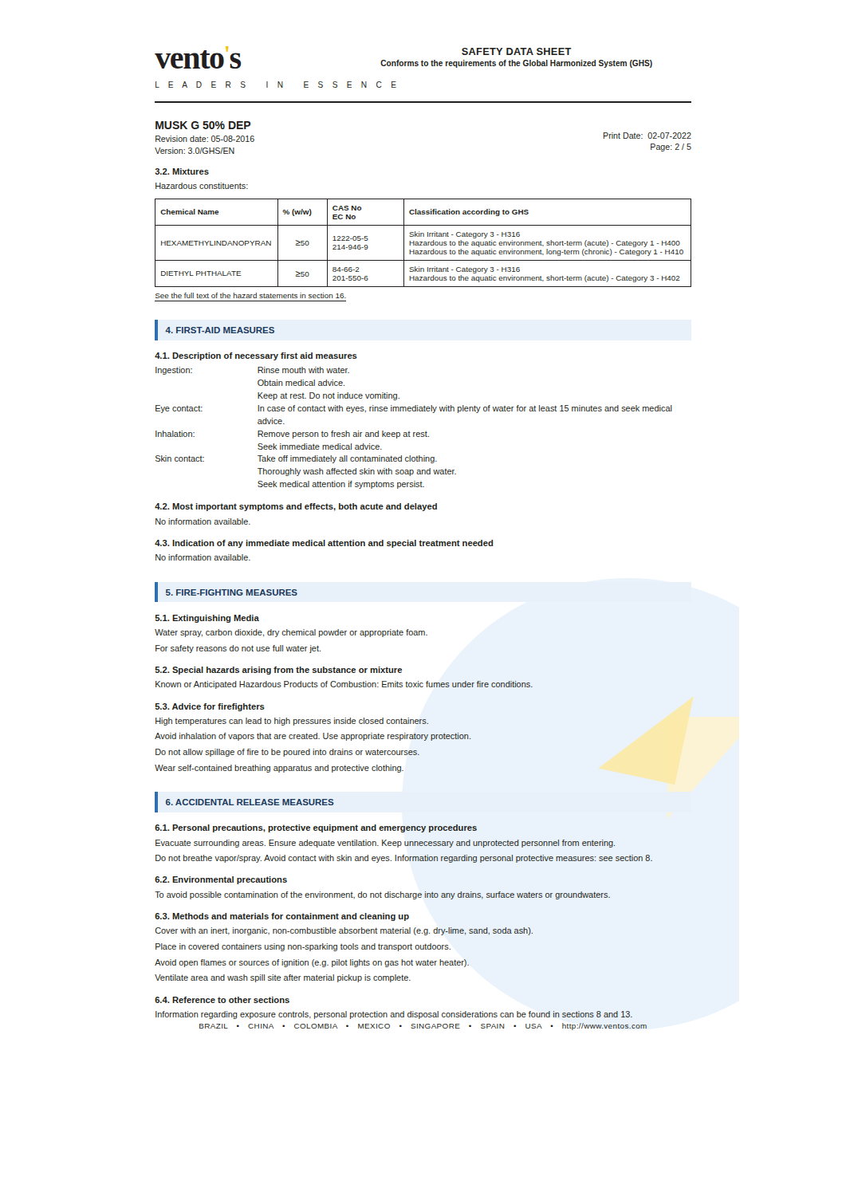vento's
L E A D E R S I N E S S E N C E
SAFETY DATA SHEET
Conforms to the requirements of the Global Harmonized System (GHS)
MUSK G 50% DEP
Revision date: 05-08-2016
Version: 3.0/GHS/EN
Print Date: 02-07-2022
Page: 2 / 5
3.2. Mixtures
Hazardous constituents:
| Chemical Name | % (w/w) | CAS No EC No | Classification according to GHS |
| --- | --- | --- | --- |
| HEXAMETHYLINDANOPYRAN | ≥ 50 | 1222-05-5 214-946-9 | Skin Irritant - Category 3 - H316 Hazardous to the aquatic environment, short-term (acute) - Category 1 - H400 Hazardous to the aquatic environment, long-term (chronic) - Category 1 - H410 |
| DIETHYL PHTHALATE | ≥ 50 | 84-66-2 201-550-6 | Skin Irritant - Category 3 - H316 Hazardous to the aquatic environment, short-term (acute) - Category 3 - H402 |
See the full text of the hazard statements in section 16.
4. FIRST-AID MEASURES
4.1. Description of necessary first aid measures
Ingestion:
Rinse mouth with water.
Obtain medical advice.
Keep at rest. Do not induce vomiting.
Eye contact:
In case of contact with eyes, rinse immediately with plenty of water for at least 15 minutes and seek medical advice.
Inhalation:
Remove person to fresh air and keep at rest.
Seek immediate medical advice.
Skin contact:
Take off immediately all contaminated clothing.
Thoroughly wash affected skin with soap and water.
Seek medical attention if symptoms persist.
4.2. Most important symptoms and effects, both acute and delayed
No information available.
4.3. Indication of any immediate medical attention and special treatment needed
No information available.
5. FIRE-FIGHTING MEASURES
5.1. Extinguishing Media
Water spray, carbon dioxide, dry chemical powder or appropriate foam.
For safety reasons do not use full water jet.
5.2. Special hazards arising from the substance or mixture
Known or Anticipated Hazardous Products of Combustion: Emits toxic fumes under fire conditions.
5.3. Advice for firefighters
High temperatures can lead to high pressures inside closed containers.
Avoid inhalation of vapors that are created. Use appropriate respiratory protection.
Do not allow spillage of fire to be poured into drains or watercourses.
Wear self-contained breathing apparatus and protective clothing.
6. ACCIDENTAL RELEASE MEASURES
6.1. Personal precautions, protective equipment and emergency procedures
Evacuate surrounding areas. Ensure adequate ventilation. Keep unnecessary and unprotected personnel from entering.
Do not breathe vapor/spray. Avoid contact with skin and eyes. Information regarding personal protective measures: see section 8.
6.2. Environmental precautions
To avoid possible contamination of the environment, do not discharge into any drains, surface waters or groundwaters.
6.3. Methods and materials for containment and cleaning up
Cover with an inert, inorganic, non-combustible absorbent material (e.g. dry-lime, sand, soda ash).
Place in covered containers using non-sparking tools and transport outdoors.
Avoid open flames or sources of ignition (e.g. pilot lights on gas hot water heater).
Ventilate area and wash spill site after material pickup is complete.
6.4. Reference to other sections
Information regarding exposure controls, personal protection and disposal considerations can be found in sections 8 and 13.
BRAZIL • CHINA • COLOMBIA • MEXICO • SINGAPORE • SPAIN • USA • http://www.ventos.com